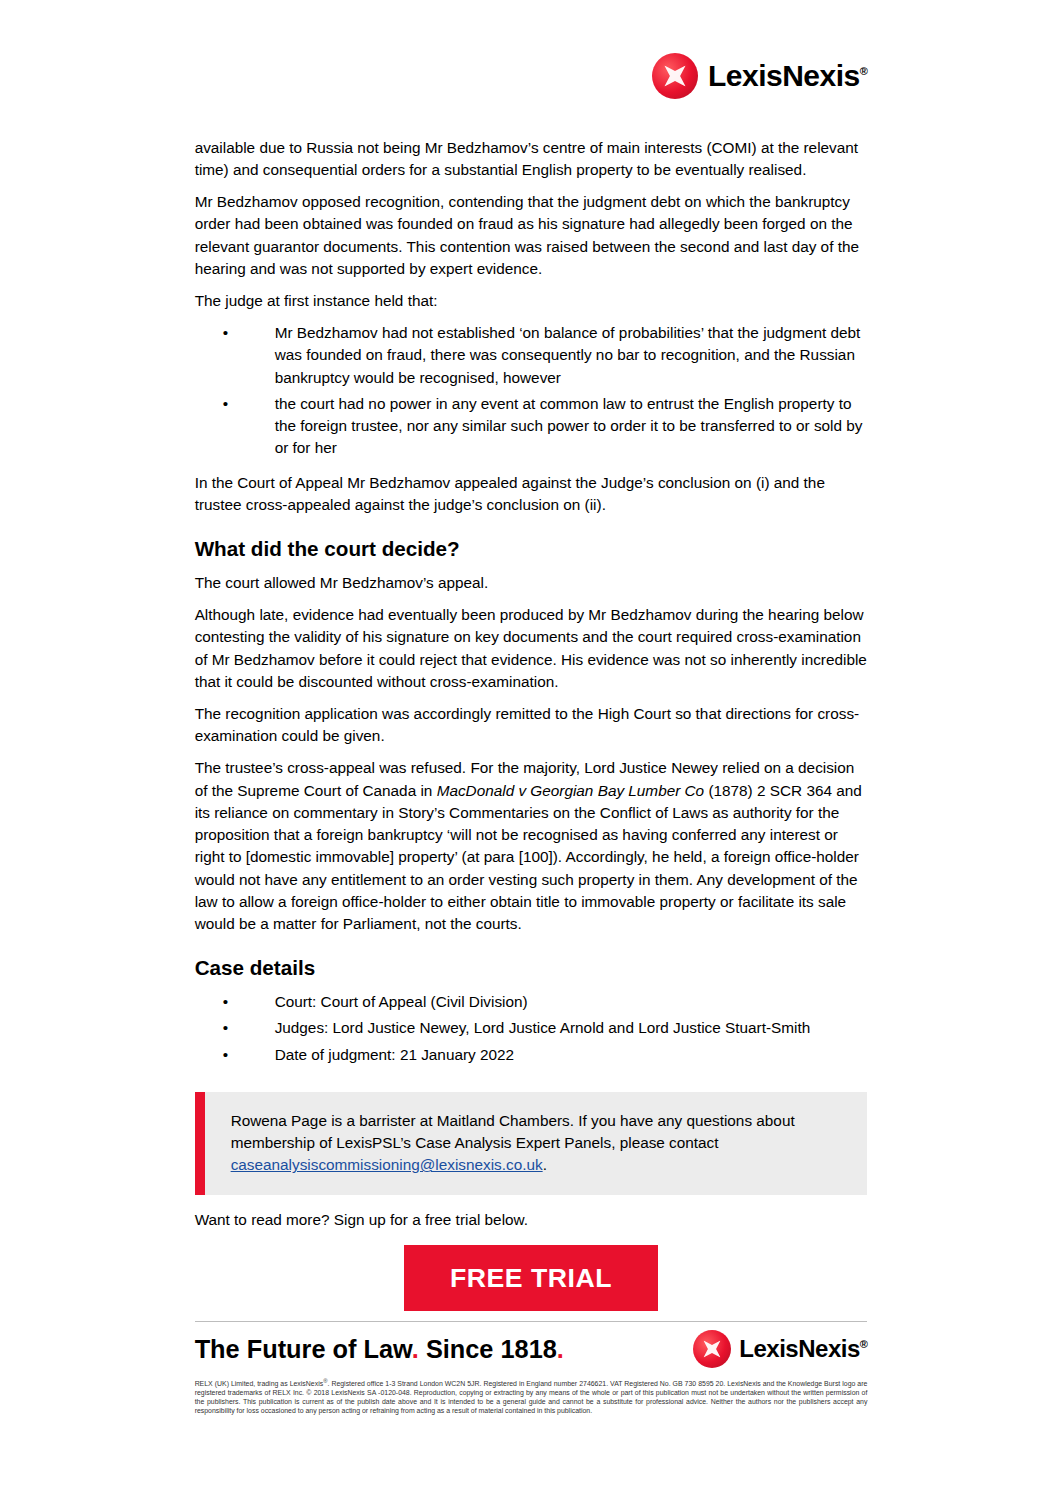LexisNexis®
available due to Russia not being Mr Bedzhamov’s centre of main interests (COMI) at the relevant time) and consequential orders for a substantial English property to be eventually realised.
Mr Bedzhamov opposed recognition, contending that the judgment debt on which the bankruptcy order had been obtained was founded on fraud as his signature had allegedly been forged on the relevant guarantor documents. This contention was raised between the second and last day of the hearing and was not supported by expert evidence.
The judge at first instance held that:
Mr Bedzhamov had not established ‘on balance of probabilities’ that the judgment debt was founded on fraud, there was consequently no bar to recognition, and the Russian bankruptcy would be recognised, however
the court had no power in any event at common law to entrust the English property to the foreign trustee, nor any similar such power to order it to be transferred to or sold by or for her
In the Court of Appeal Mr Bedzhamov appealed against the Judge’s conclusion on (i) and the trustee cross-appealed against the judge’s conclusion on (ii).
What did the court decide?
The court allowed Mr Bedzhamov’s appeal.
Although late, evidence had eventually been produced by Mr Bedzhamov during the hearing below contesting the validity of his signature on key documents and the court required cross-examination of Mr Bedzhamov before it could reject that evidence. His evidence was not so inherently incredible that it could be discounted without cross-examination.
The recognition application was accordingly remitted to the High Court so that directions for cross-examination could be given.
The trustee’s cross-appeal was refused. For the majority, Lord Justice Newey relied on a decision of the Supreme Court of Canada in MacDonald v Georgian Bay Lumber Co (1878) 2 SCR 364 and its reliance on commentary in Story’s Commentaries on the Conflict of Laws as authority for the proposition that a foreign bankruptcy ‘will not be recognised as having conferred any interest or right to [domestic immovable] property’ (at para [100]). Accordingly, he held, a foreign office-holder would not have any entitlement to an order vesting such property in them. Any development of the law to allow a foreign office-holder to either obtain title to immovable property or facilitate its sale would be a matter for Parliament, not the courts.
Case details
Court: Court of Appeal (Civil Division)
Judges: Lord Justice Newey, Lord Justice Arnold and Lord Justice Stuart-Smith
Date of judgment: 21 January 2022
Rowena Page is a barrister at Maitland Chambers. If you have any questions about membership of LexisPSL’s Case Analysis Expert Panels, please contact caseanalysiscommissioning@lexisnexis.co.uk.
Want to read more? Sign up for a free trial below.
FREE TRIAL
The Future of Law. Since 1818.
LexisNexis®
RELX (UK) Limited, trading as LexisNexis®. Registered office 1-3 Strand London WC2N 5JR. Registered in England number 2746621. VAT Registered No. GB 730 8595 20. LexisNexis and the Knowledge Burst logo are registered trademarks of RELX Inc. © 2018 LexisNexis SA -0120-048. Reproduction, copying or extracting by any means of the whole or part of this publication must not be undertaken without the written permission of the publishers. This publication is current as of the publish date above and It is intended to be a general guide and cannot be a substitute for professional advice. Neither the authors nor the publishers accept any responsibility for loss occasioned to any person acting or refraining from acting as a result of material contained in this publication.